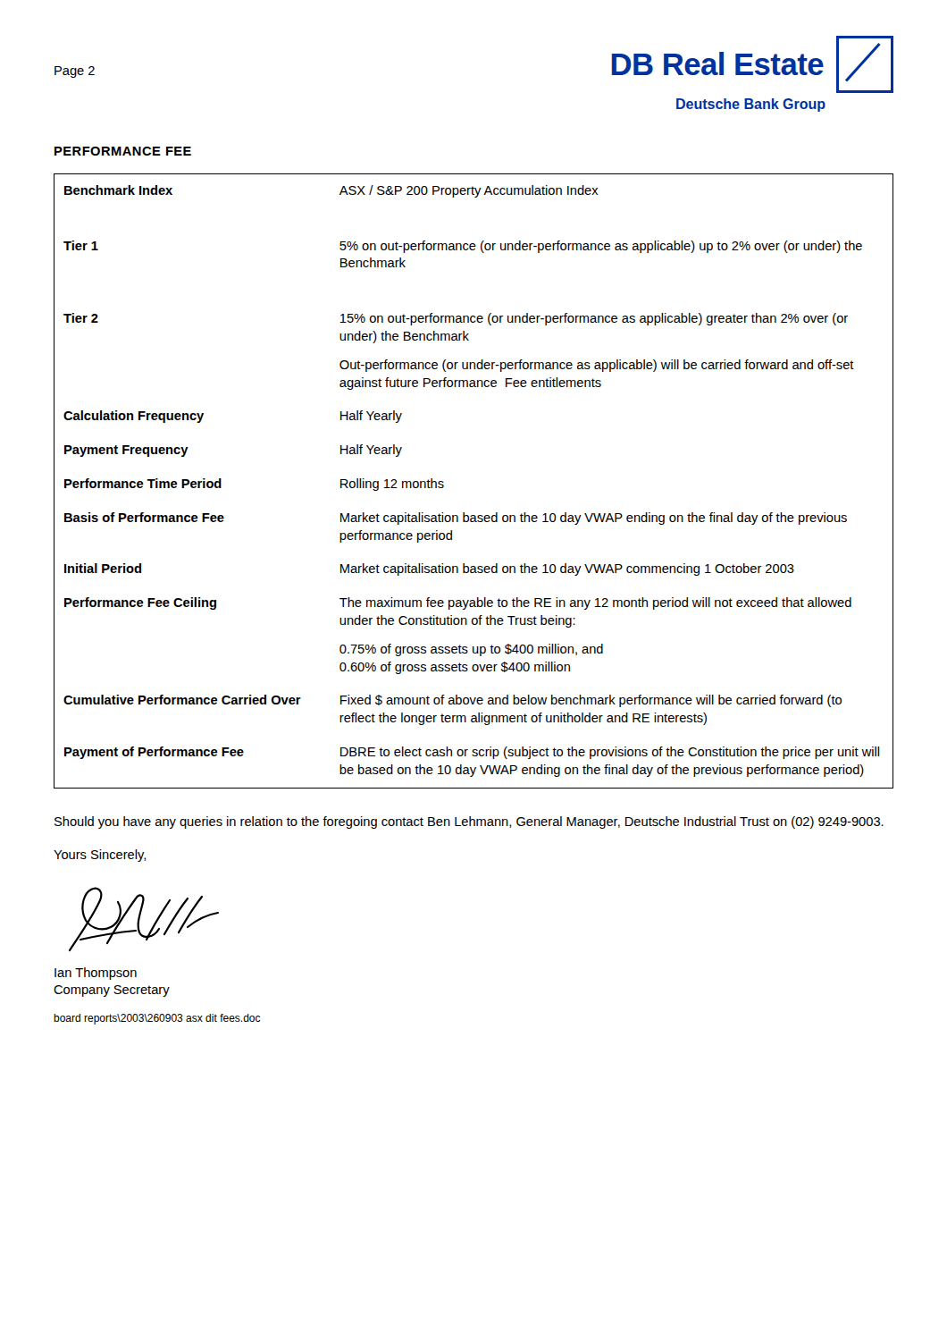Page 2
DB Real Estate
Deutsche Bank Group
PERFORMANCE FEE
| Benchmark Index | ASX / S&P 200 Property Accumulation Index |
| Tier 1 | 5% on out-performance (or under-performance as applicable) up to 2% over (or under) the Benchmark |
| Tier 2 | 15% on out-performance (or under-performance as applicable) greater than 2% over (or under) the Benchmark Out-performance (or under-performance as applicable) will be carried forward and off-set against future Performance Fee entitlements |
| Calculation Frequency | Half Yearly |
| Payment Frequency | Half Yearly |
| Performance Time Period | Rolling 12 months |
| Basis of Performance Fee | Market capitalisation based on the 10 day VWAP ending on the final day of the previous performance period |
| Initial Period | Market capitalisation based on the 10 day VWAP commencing 1 October 2003 |
| Performance Fee Ceiling | The maximum fee payable to the RE in any 12 month period will not exceed that allowed under the Constitution of the Trust being: 0.75% of gross assets up to $400 million, and 0.60% of gross assets over $400 million |
| Cumulative Performance Carried Over | Fixed $ amount of above and below benchmark performance will be carried forward (to reflect the longer term alignment of unitholder and RE interests) |
| Payment of Performance Fee | DBRE to elect cash or scrip (subject to the provisions of the Constitution the price per unit will be based on the 10 day VWAP ending on the final day of the previous performance period) |
Should you have any queries in relation to the foregoing contact Ben Lehmann, General Manager, Deutsche Industrial Trust on (02) 9249-9003.
Yours Sincerely,
Ian Thompson
Company Secretary
board reports\2003\260903 asx dit fees.doc